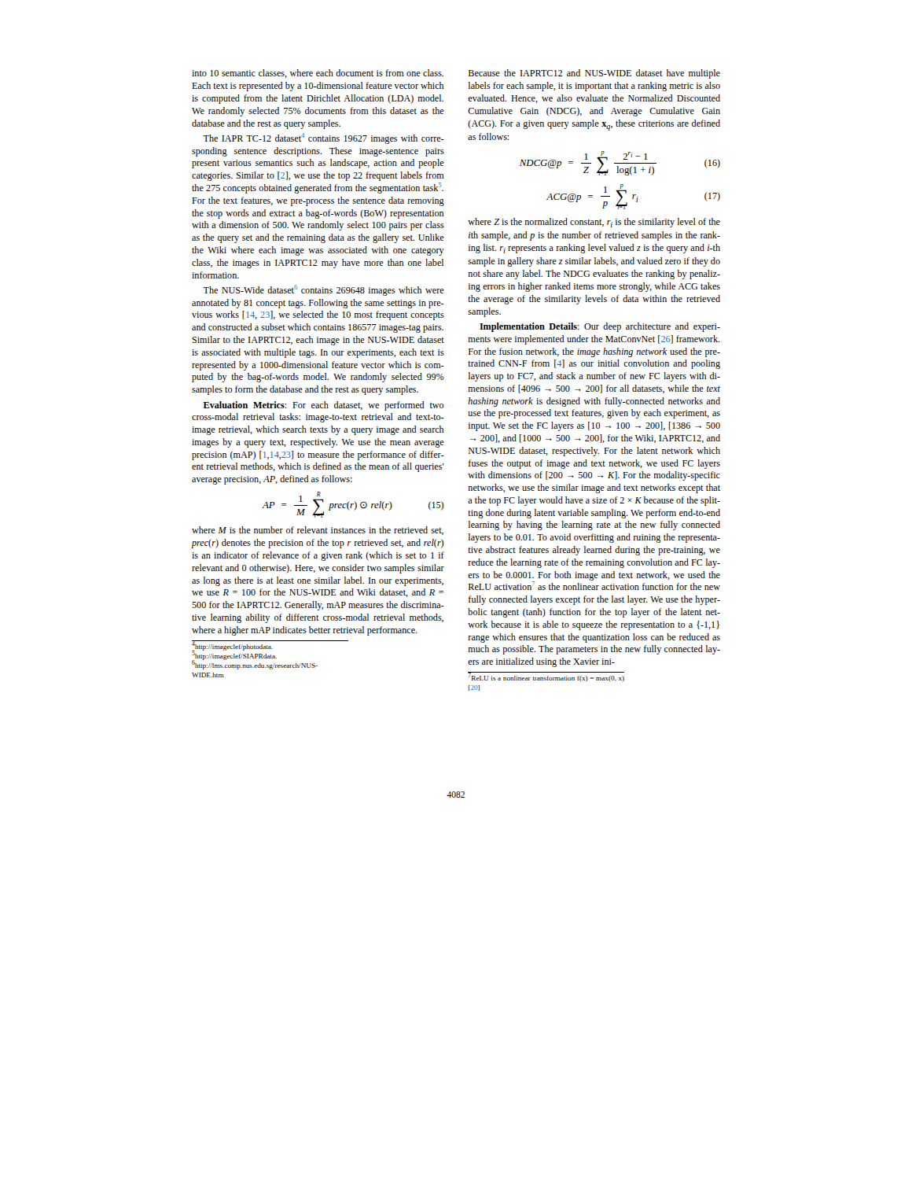into 10 semantic classes, where each document is from one class. Each text is represented by a 10-dimensional feature vector which is computed from the latent Dirichlet Allocation (LDA) model. We randomly selected 75% documents from this dataset as the database and the rest as query samples.
The IAPR TC-12 dataset4 contains 19627 images with corresponding sentence descriptions. These image-sentence pairs present various semantics such as landscape, action and people categories. Similar to [2], we use the top 22 frequent labels from the 275 concepts obtained generated from the segmentation task5. For the text features, we pre-process the sentence data removing the stop words and extract a bag-of-words (BoW) representation with a dimension of 500. We randomly select 100 pairs per class as the query set and the remaining data as the gallery set. Unlike the Wiki where each image was associated with one category class, the images in IAPRTC12 may have more than one label information.
The NUS-Wide dataset6 contains 269648 images which were annotated by 81 concept tags. Following the same settings in previous works [14, 23], we selected the 10 most frequent concepts and constructed a subset which contains 186577 images-tag pairs. Similar to the IAPRTC12, each image in the NUS-WIDE dataset is associated with multiple tags. In our experiments, each text is represented by a 1000-dimensional feature vector which is computed by the bag-of-words model. We randomly selected 99% samples to form the database and the rest as query samples.
Evaluation Metrics: For each dataset, we performed two cross-modal retrieval tasks: image-to-text retrieval and text-to-image retrieval, which search texts by a query image and search images by a query text, respectively. We use the mean average precision (mAP) [1,14,23] to measure the performance of different retrieval methods, which is defined as the mean of all queries' average precision, AP, defined as follows:
AP = 1 M R∑r=1 prec(r) ⊙ rel(r)
(15)
where M is the number of relevant instances in the retrieved set, prec(r) denotes the precision of the top r retrieved set, and rel(r) is an indicator of relevance of a given rank (which is set to 1 if relevant and 0 otherwise). Here, we consider two samples similar as long as there is at least one similar label. In our experiments, we use R = 100 for the NUS-WIDE and Wiki dataset, and R = 500 for the IAPRTC12. Generally, mAP measures the discriminative learning ability of different cross-modal retrieval methods, where a higher mAP indicates better retrieval performance.
4http://imageclef/photodata.
5http://imageclef/SIAPRdata.
6http://lms.comp.nus.edu.sg/research/NUS-WIDE.htm
Because the IAPRTC12 and NUS-WIDE dataset have multiple labels for each sample, it is important that a ranking metric is also evaluated. Hence, we also evaluate the Normalized Discounted Cumulative Gain (NDCG), and Average Cumulative Gain (ACG). For a given query sample xq, these criterions are defined as follows:
NDCG@p = 1 Z p∑i=1 2ri − 1 log(1 + i)
(16)
ACG@p = 1 p p∑i=1 ri
(17)
where Z is the normalized constant, ri is the similarity level of the ith sample, and p is the number of retrieved samples in the ranking list. ri represents a ranking level valued z is the query and i-th sample in gallery share z similar labels, and valued zero if they do not share any label. The NDCG evaluates the ranking by penalizing errors in higher ranked items more strongly, while ACG takes the average of the similarity levels of data within the retrieved samples.
Implementation Details: Our deep architecture and experiments were implemented under the MatConvNet [26] framework. For the fusion network, the image hashing network used the pre-trained CNN-F from [4] as our initial convolution and pooling layers up to FC7, and stack a number of new FC layers with dimensions of [4096 → 500 → 200] for all datasets, while the text hashing network is designed with fully-connected networks and use the pre-processed text features, given by each experiment, as input. We set the FC layers as [10 → 100 → 200], [1386 → 500 → 200], and [1000 → 500 → 200], for the Wiki, IAPRTC12, and NUS-WIDE dataset, respectively. For the latent network which fuses the output of image and text network, we used FC layers with dimensions of [200 → 500 → K]. For the modality-specific networks, we use the similar image and text networks except that a the top FC layer would have a size of 2 × K because of the splitting done during latent variable sampling. We perform end-to-end learning by having the learning rate at the new fully connected layers to be 0.01. To avoid overfitting and ruining the representative abstract features already learned during the pre-training, we reduce the learning rate of the remaining convolution and FC layers to be 0.0001. For both image and text network, we used the ReLU activation7 as the nonlinear activation function for the new fully connected layers except for the last layer. We use the hyperbolic tangent (tanh) function for the top layer of the latent network because it is able to squeeze the representation to a {-1,1} range which ensures that the quantization loss can be reduced as much as possible. The parameters in the new fully connected layers are initialized using the Xavier ini-
7ReLU is a nonlinear transformation f(x) = max(0, x) [20]
4082